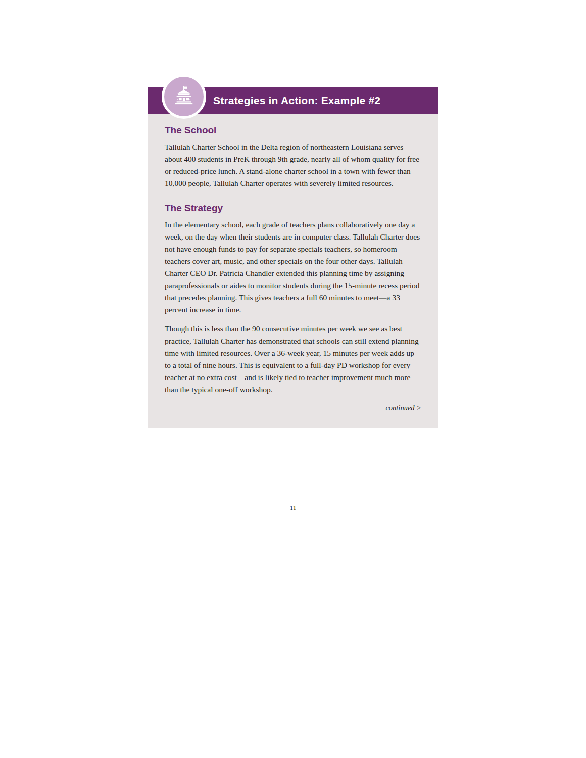Strategies in Action: Example #2
The School
Tallulah Charter School in the Delta region of northeastern Louisiana serves about 400 students in PreK through 9th grade, nearly all of whom quality for free or reduced-price lunch. A stand-alone charter school in a town with fewer than 10,000 people, Tallulah Charter operates with severely limited resources.
The Strategy
In the elementary school, each grade of teachers plans collaboratively one day a week, on the day when their students are in computer class. Tallulah Charter does not have enough funds to pay for separate specials teachers, so homeroom teachers cover art, music, and other specials on the four other days. Tallulah Charter CEO Dr. Patricia Chandler extended this planning time by assigning paraprofessionals or aides to monitor students during the 15-minute recess period that precedes planning. This gives teachers a full 60 minutes to meet—a 33 percent increase in time.
Though this is less than the 90 consecutive minutes per week we see as best practice, Tallulah Charter has demonstrated that schools can still extend planning time with limited resources. Over a 36-week year, 15 minutes per week adds up to a total of nine hours. This is equivalent to a full-day PD workshop for every teacher at no extra cost—and is likely tied to teacher improvement much more than the typical one-off workshop.
continued >
11